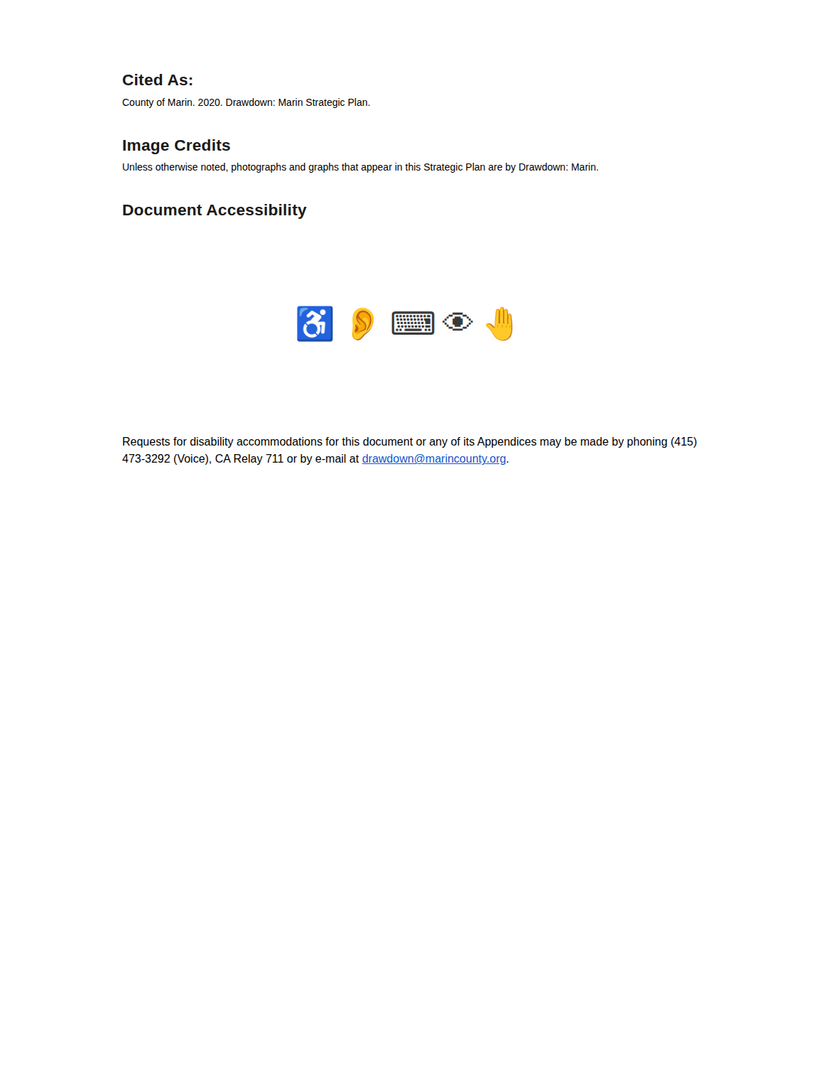Cited As:
County of Marin. 2020. Drawdown: Marin Strategic Plan.
Image Credits
Unless otherwise noted, photographs and graphs that appear in this Strategic Plan are by Drawdown: Marin.
Document Accessibility
♿👂⌨👁🤚
Requests for disability accommodations for this document or any of its Appendices may be made by phoning (415) 473-3292 (Voice), CA Relay 711 or by e-mail at drawdown@marincounty.org.